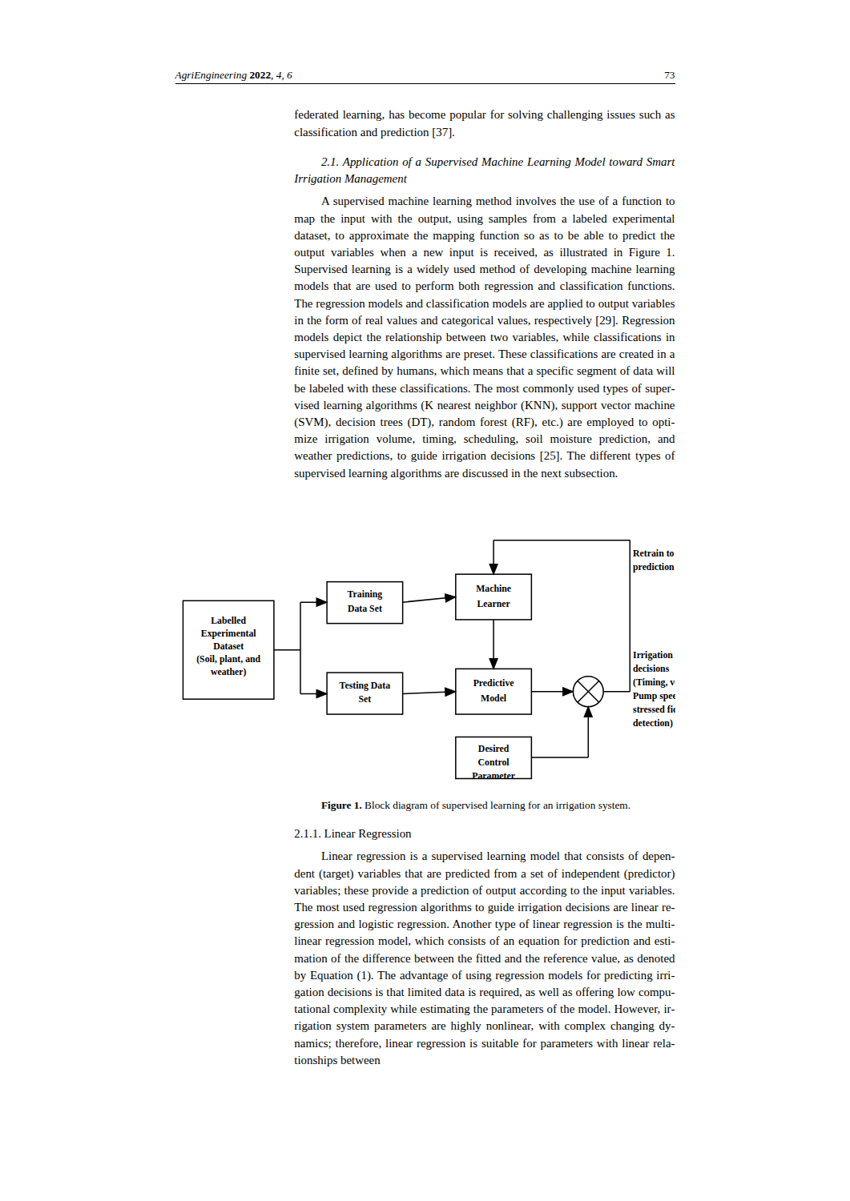AgriEngineering 2022, 4, 6
73
federated learning, has become popular for solving challenging issues such as classification and prediction [37].
2.1. Application of a Supervised Machine Learning Model toward Smart Irrigation Management
A supervised machine learning method involves the use of a function to map the input with the output, using samples from a labeled experimental dataset, to approximate the mapping function so as to be able to predict the output variables when a new input is received, as illustrated in Figure 1. Supervised learning is a widely used method of developing machine learning models that are used to perform both regression and classification functions. The regression models and classification models are applied to output variables in the form of real values and categorical values, respectively [29]. Regression models depict the relationship between two variables, while classifications in supervised learning algorithms are preset. These classifications are created in a finite set, defined by humans, which means that a specific segment of data will be labeled with these classifications. The most commonly used types of supervised learning algorithms (K nearest neighbor (KNN), support vector machine (SVM), decision trees (DT), random forest (RF), etc.) are employed to optimize irrigation volume, timing, scheduling, soil moisture prediction, and weather predictions, to guide irrigation decisions [25]. The different types of supervised learning algorithms are discussed in the next subsection.
Labelled Experimental Dataset (Soil, plant, and weather) Training Data Set Testing Data Set Machine Learner Predictive Model Desired Control Parameter Retrain to reduce prediction error Irrigation decisions (Timing, volume, Pump speed, stressed field zones detection)
Figure 1. Block diagram of supervised learning for an irrigation system.
2.1.1. Linear Regression
Linear regression is a supervised learning model that consists of dependent (target) variables that are predicted from a set of independent (predictor) variables; these provide a prediction of output according to the input variables. The most used regression algorithms to guide irrigation decisions are linear regression and logistic regression. Another type of linear regression is the multilinear regression model, which consists of an equation for prediction and estimation of the difference between the fitted and the reference value, as denoted by Equation (1). The advantage of using regression models for predicting irrigation decisions is that limited data is required, as well as offering low computational complexity while estimating the parameters of the model. However, irrigation system parameters are highly nonlinear, with complex changing dynamics; therefore, linear regression is suitable for parameters with linear relationships between